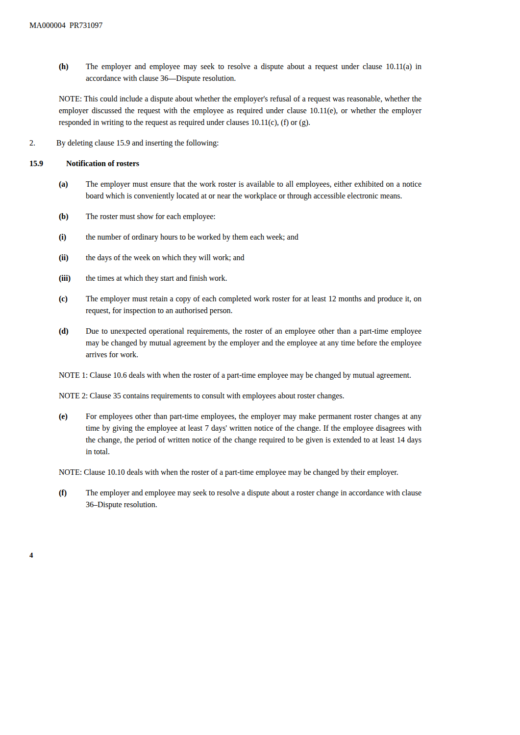MA000004 PR731097
(h)
The employer and employee may seek to resolve a dispute about a request under clause 10.11(a) in accordance with clause 36—Dispute resolution.
NOTE: This could include a dispute about whether the employer's refusal of a request was reasonable, whether the employer discussed the request with the employee as required under clause 10.11(e), or whether the employer responded in writing to the request as required under clauses 10.11(c), (f) or (g).
2.
By deleting clause 15.9 and inserting the following:
15.9
Notification of rosters
(a)
The employer must ensure that the work roster is available to all employees, either exhibited on a notice board which is conveniently located at or near the workplace or through accessible electronic means.
(b)
The roster must show for each employee:
(i)
the number of ordinary hours to be worked by them each week; and
(ii)
the days of the week on which they will work; and
(iii)
the times at which they start and finish work.
(c)
The employer must retain a copy of each completed work roster for at least 12 months and produce it, on request, for inspection to an authorised person.
(d)
Due to unexpected operational requirements, the roster of an employee other than a part-time employee may be changed by mutual agreement by the employer and the employee at any time before the employee arrives for work.
NOTE 1: Clause 10.6 deals with when the roster of a part-time employee may be changed by mutual agreement.
NOTE 2: Clause 35 contains requirements to consult with employees about roster changes.
(e)
For employees other than part-time employees, the employer may make permanent roster changes at any time by giving the employee at least 7 days' written notice of the change. If the employee disagrees with the change, the period of written notice of the change required to be given is extended to at least 14 days in total.
NOTE: Clause 10.10 deals with when the roster of a part-time employee may be changed by their employer.
(f)
The employer and employee may seek to resolve a dispute about a roster change in accordance with clause 36–Dispute resolution.
4